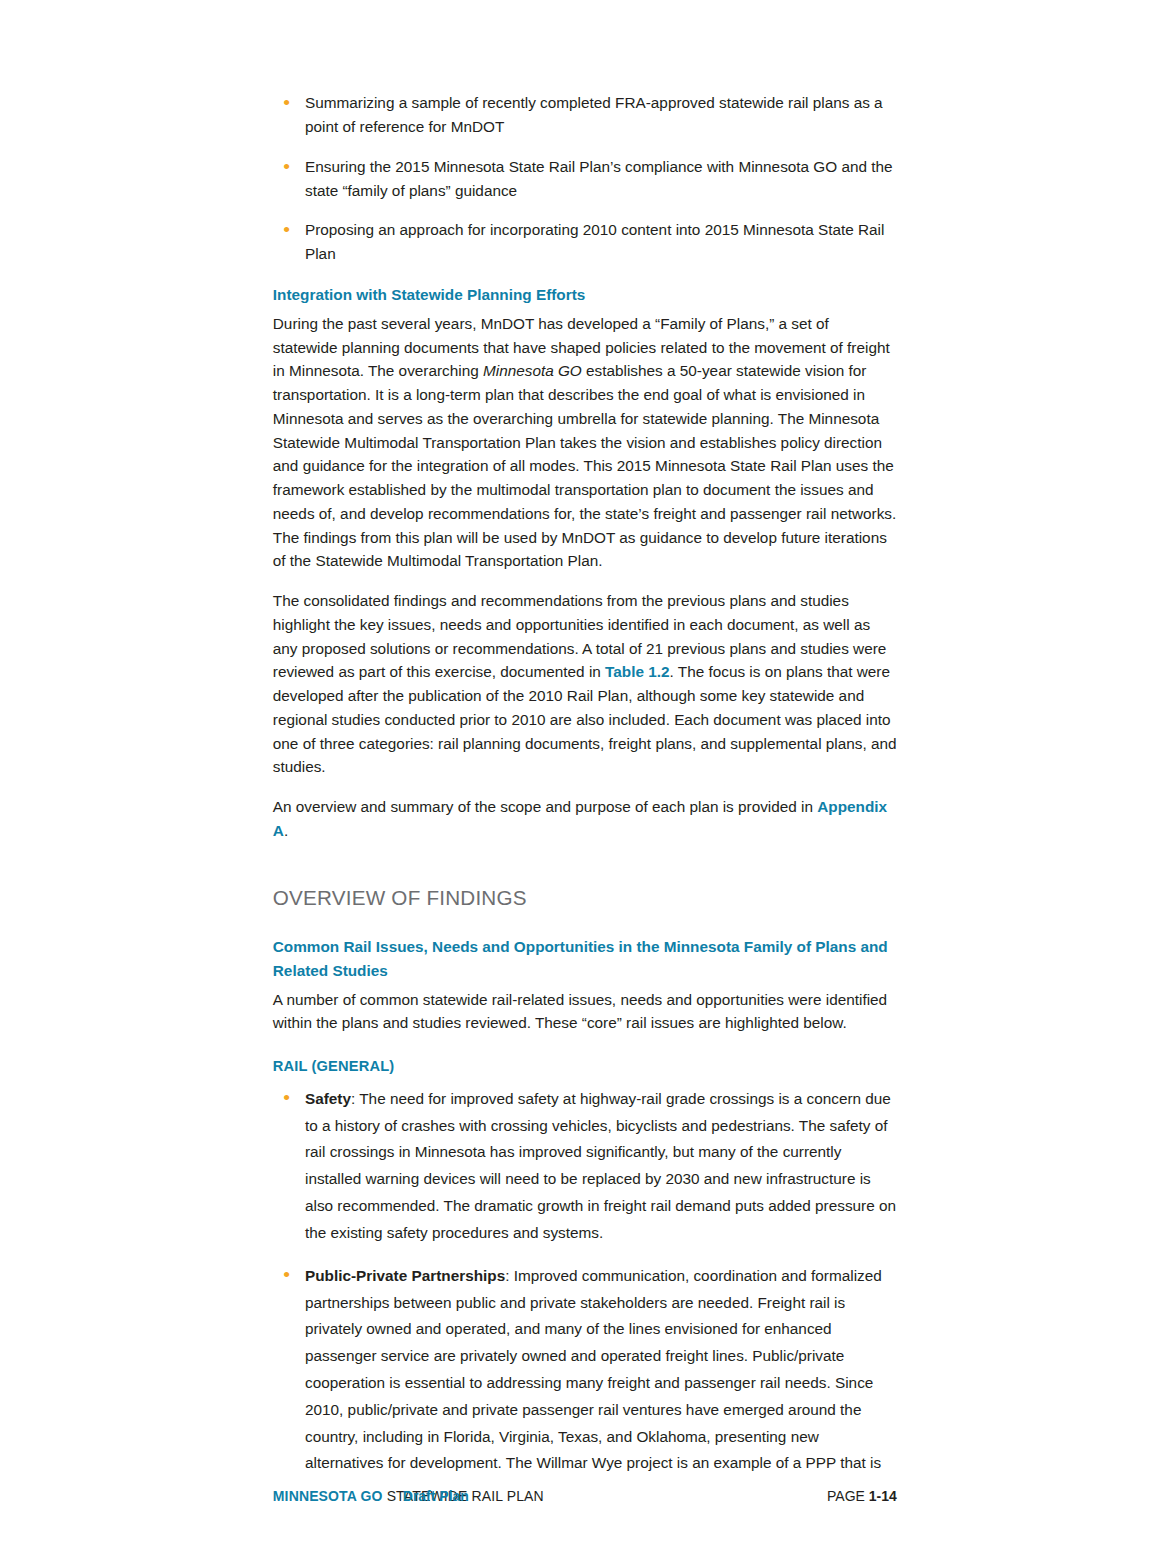Summarizing a sample of recently completed FRA-approved statewide rail plans as a point of reference for MnDOT
Ensuring the 2015 Minnesota State Rail Plan’s compliance with Minnesota GO and the state “family of plans” guidance
Proposing an approach for incorporating 2010 content into 2015 Minnesota State Rail Plan
Integration with Statewide Planning Efforts
During the past several years, MnDOT has developed a “Family of Plans,” a set of statewide planning documents that have shaped policies related to the movement of freight in Minnesota. The overarching Minnesota GO establishes a 50-year statewide vision for transportation. It is a long-term plan that describes the end goal of what is envisioned in Minnesota and serves as the overarching umbrella for statewide planning. The Minnesota Statewide Multimodal Transportation Plan takes the vision and establishes policy direction and guidance for the integration of all modes. This 2015 Minnesota State Rail Plan uses the framework established by the multimodal transportation plan to document the issues and needs of, and develop recommendations for, the state’s freight and passenger rail networks. The findings from this plan will be used by MnDOT as guidance to develop future iterations of the Statewide Multimodal Transportation Plan.
The consolidated findings and recommendations from the previous plans and studies highlight the key issues, needs and opportunities identified in each document, as well as any proposed solutions or recommendations. A total of 21 previous plans and studies were reviewed as part of this exercise, documented in Table 1.2. The focus is on plans that were developed after the publication of the 2010 Rail Plan, although some key statewide and regional studies conducted prior to 2010 are also included. Each document was placed into one of three categories: rail planning documents, freight plans, and supplemental plans, and studies.
An overview and summary of the scope and purpose of each plan is provided in Appendix A.
OVERVIEW OF FINDINGS
Common Rail Issues, Needs and Opportunities in the Minnesota Family of Plans and Related Studies
A number of common statewide rail-related issues, needs and opportunities were identified within the plans and studies reviewed. These “core” rail issues are highlighted below.
RAIL (GENERAL)
Safety: The need for improved safety at highway-rail grade crossings is a concern due to a history of crashes with crossing vehicles, bicyclists and pedestrians. The safety of rail crossings in Minnesota has improved significantly, but many of the currently installed warning devices will need to be replaced by 2030 and new infrastructure is also recommended. The dramatic growth in freight rail demand puts added pressure on the existing safety procedures and systems.
Public-Private Partnerships: Improved communication, coordination and formalized partnerships between public and private stakeholders are needed. Freight rail is privately owned and operated, and many of the lines envisioned for enhanced passenger service are privately owned and operated freight lines. Public/private cooperation is essential to addressing many freight and passenger rail needs. Since 2010, public/private and private passenger rail ventures have emerged around the country, including in Florida, Virginia, Texas, and Oklahoma, presenting new alternatives for development. The Willmar Wye project is an example of a PPP that is
MINNESOTA GO STATEWIDE RAIL PLAN
Draft Plan
PAGE 1-14